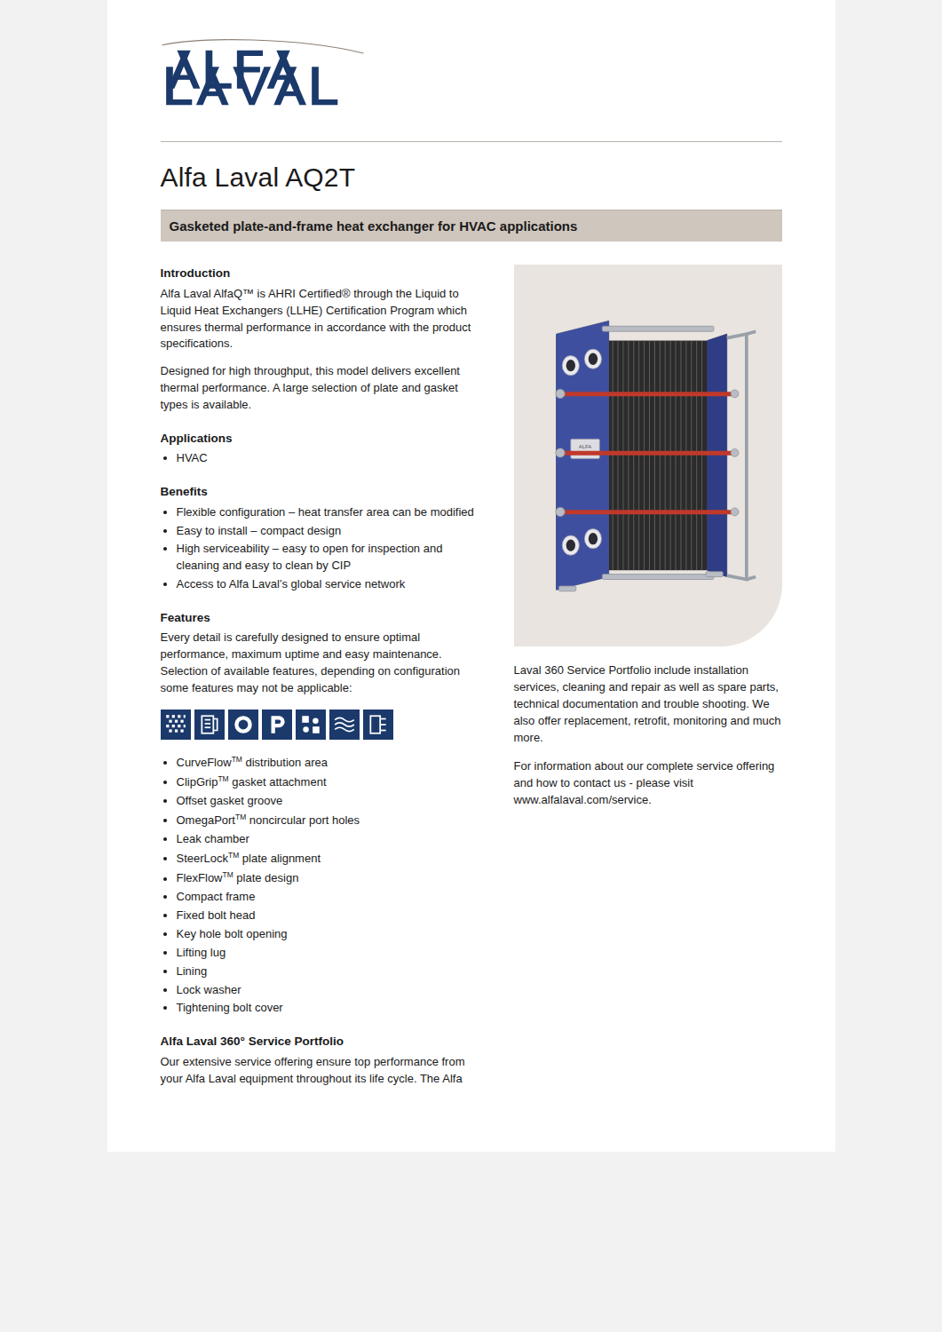Alfa Laval AQ2T
Gasketed plate-and-frame heat exchanger for HVAC applications
Introduction
Alfa Laval AlfaQ™ is AHRI Certified® through the Liquid to Liquid Heat Exchangers (LLHE) Certification Program which ensures thermal performance in accordance with the product specifications.
Designed for high throughput, this model delivers excellent thermal performance. A large selection of plate and gasket types is available.
Applications
HVAC
Benefits
Flexible configuration – heat transfer area can be modified
Easy to install – compact design
High serviceability – easy to open for inspection and cleaning and easy to clean by CIP
Access to Alfa Laval’s global service network
Features
Every detail is carefully designed to ensure optimal performance, maximum uptime and easy maintenance. Selection of available features, depending on configuration some features may not be applicable:
CurveFlowTM distribution area
ClipGripTM gasket attachment
Offset gasket groove
OmegaPortTM noncircular port holes
Leak chamber
SteerLockTM plate alignment
FlexFlowTM plate design
Compact frame
Fixed bolt head
Key hole bolt opening
Lifting lug
Lining
Lock washer
Tightening bolt cover
Alfa Laval 360° Service Portfolio
Our extensive service offering ensure top performance from your Alfa Laval equipment throughout its life cycle. The Alfa
ALFA LAVAL
Laval 360 Service Portfolio include installation services, cleaning and repair as well as spare parts, technical documentation and trouble shooting. We also offer replacement, retrofit, monitoring and much more.
For information about our complete service offering and how to contact us - please visit www.alfalaval.com/service.